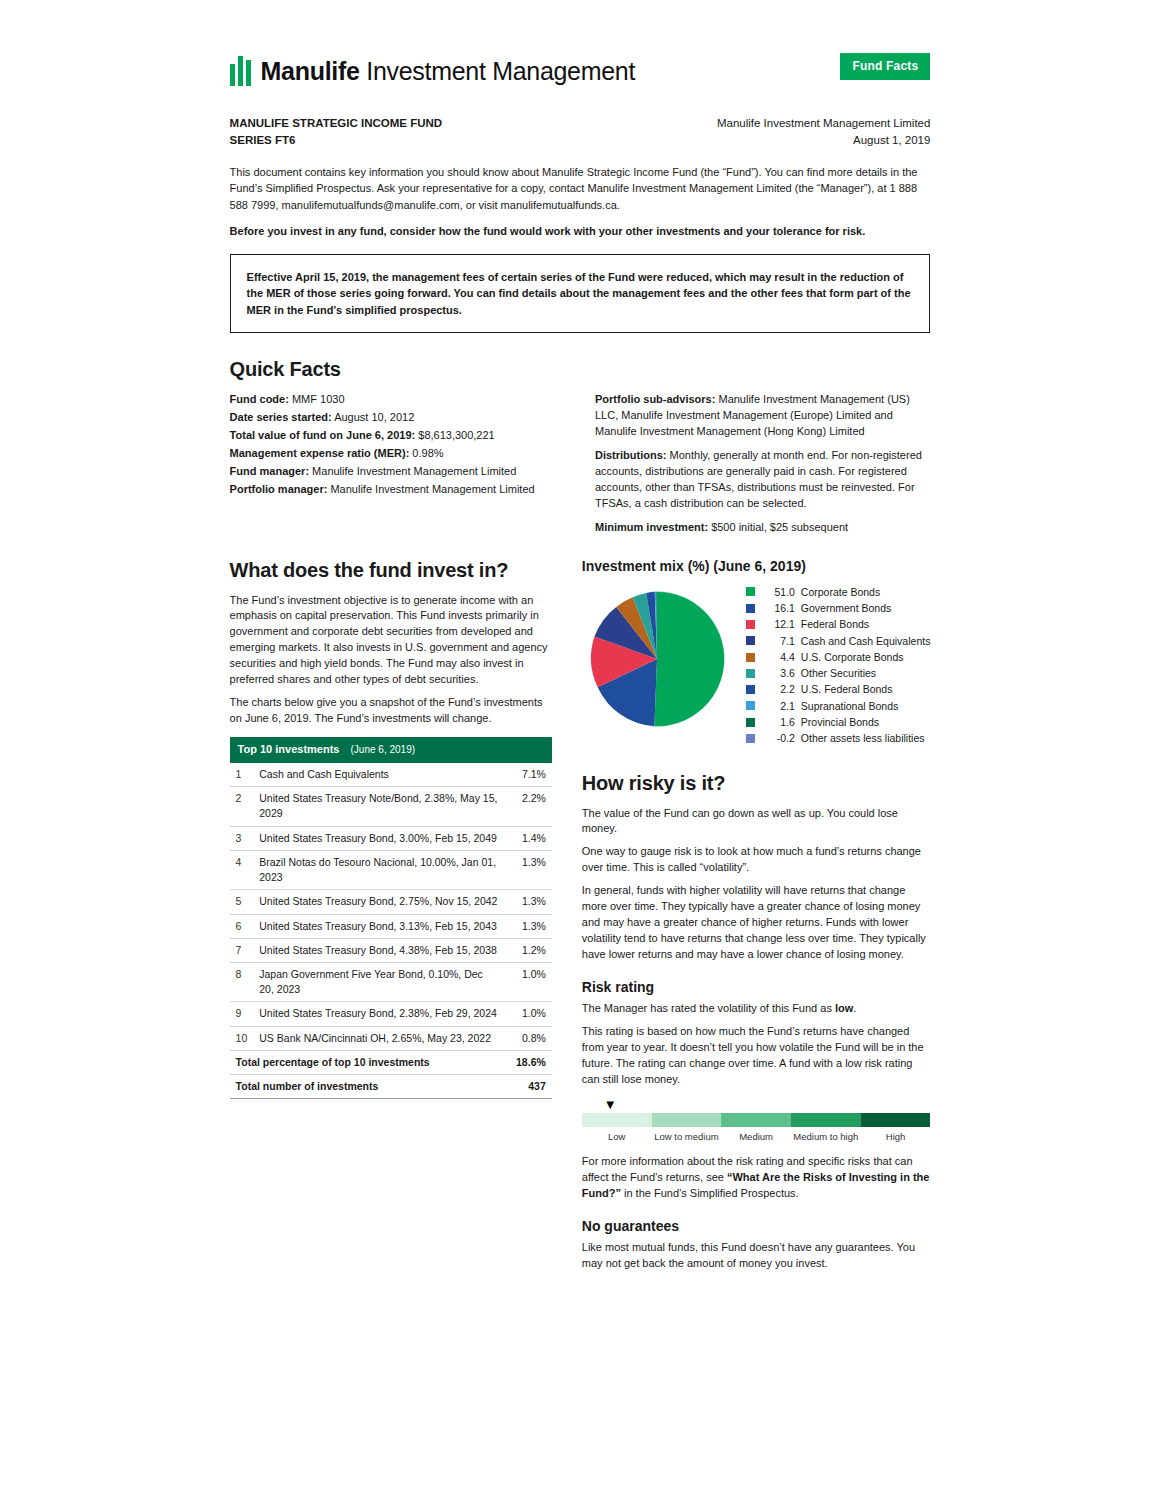Manulife Investment Management
Fund Facts
Manulife Strategic Income Fund
Series FT6
Manulife Investment Management Limited
August 1, 2019
This document contains key information you should know about Manulife Strategic Income Fund (the “Fund”). You can find more details in the Fund’s Simplified Prospectus. Ask your representative for a copy, contact Manulife Investment Management Limited (the “Manager”), at 1 888 588 7999, manulifemutualfunds@manulife.com, or visit manulifemutualfunds.ca.
Before you invest in any fund, consider how the fund would work with your other investments and your tolerance for risk.
Effective April 15, 2019, the management fees of certain series of the Fund were reduced, which may result in the reduction of the MER of those series going forward. You can find details about the management fees and the other fees that form part of the MER in the Fund’s simplified prospectus.
Quick Facts
Fund code: MMF 1030
Date series started: August 10, 2012
Total value of fund on June 6, 2019: $8,613,300,221
Management expense ratio (MER): 0.98%
Fund manager: Manulife Investment Management Limited
Portfolio manager: Manulife Investment Management Limited
Portfolio sub-advisors: Manulife Investment Management (US) LLC, Manulife Investment Management (Europe) Limited and Manulife Investment Management (Hong Kong) Limited
Distributions: Monthly, generally at month end. For non-registered accounts, distributions are generally paid in cash. For registered accounts, other than TFSAs, distributions must be reinvested. For TFSAs, a cash distribution can be selected.
Minimum investment: $500 initial, $25 subsequent
What does the fund invest in?
The Fund’s investment objective is to generate income with an emphasis on capital preservation. This Fund invests primarily in government and corporate debt securities from developed and emerging markets. It also invests in U.S. government and agency securities and high yield bonds. The Fund may also invest in preferred shares and other types of debt securities.
The charts below give you a snapshot of the Fund’s investments on June 6, 2019. The Fund’s investments will change.
Top 10 investments (June 6, 2019)
| 1 | Cash and Cash Equivalents | 7.1% |
| 2 | United States Treasury Note/Bond, 2.38%, May 15, 2029 | 2.2% |
| 3 | United States Treasury Bond, 3.00%, Feb 15, 2049 | 1.4% |
| 4 | Brazil Notas do Tesouro Nacional, 10.00%, Jan 01, 2023 | 1.3% |
| 5 | United States Treasury Bond, 2.75%, Nov 15, 2042 | 1.3% |
| 6 | United States Treasury Bond, 3.13%, Feb 15, 2043 | 1.3% |
| 7 | United States Treasury Bond, 4.38%, Feb 15, 2038 | 1.2% |
| 8 | Japan Government Five Year Bond, 0.10%, Dec 20, 2023 | 1.0% |
| 9 | United States Treasury Bond, 2.38%, Feb 29, 2024 | 1.0% |
| 10 | US Bank NA/Cincinnati OH, 2.65%, May 23, 2022 | 0.8% |
| Total percentage of top 10 investments | 18.6% |
| Total number of investments | 437 |
Investment mix (%) (June 6, 2019)
51.0 Corporate Bonds
16.1 Government Bonds
12.1 Federal Bonds
7.1 Cash and Cash Equivalents
4.4 U.S. Corporate Bonds
3.6 Other Securities
2.2 U.S. Federal Bonds
2.1 Supranational Bonds
1.6 Provincial Bonds
-0.2 Other assets less liabilities
How risky is it?
The value of the Fund can go down as well as up. You could lose money.
One way to gauge risk is to look at how much a fund’s returns change over time. This is called “volatility”.
In general, funds with higher volatility will have returns that change more over time. They typically have a greater chance of losing money and may have a greater chance of higher returns. Funds with lower volatility tend to have returns that change less over time. They typically have lower returns and may have a lower chance of losing money.
Risk rating
The Manager has rated the volatility of this Fund as low.
This rating is based on how much the Fund’s returns have changed from year to year. It doesn’t tell you how volatile the Fund will be in the future. The rating can change over time. A fund with a low risk rating can still lose money.
▼
Low
Low to medium
Medium
Medium to high
High
For more information about the risk rating and specific risks that can affect the Fund’s returns, see “What Are the Risks of Investing in the Fund?” in the Fund’s Simplified Prospectus.
No guarantees
Like most mutual funds, this Fund doesn’t have any guarantees. You may not get back the amount of money you invest.